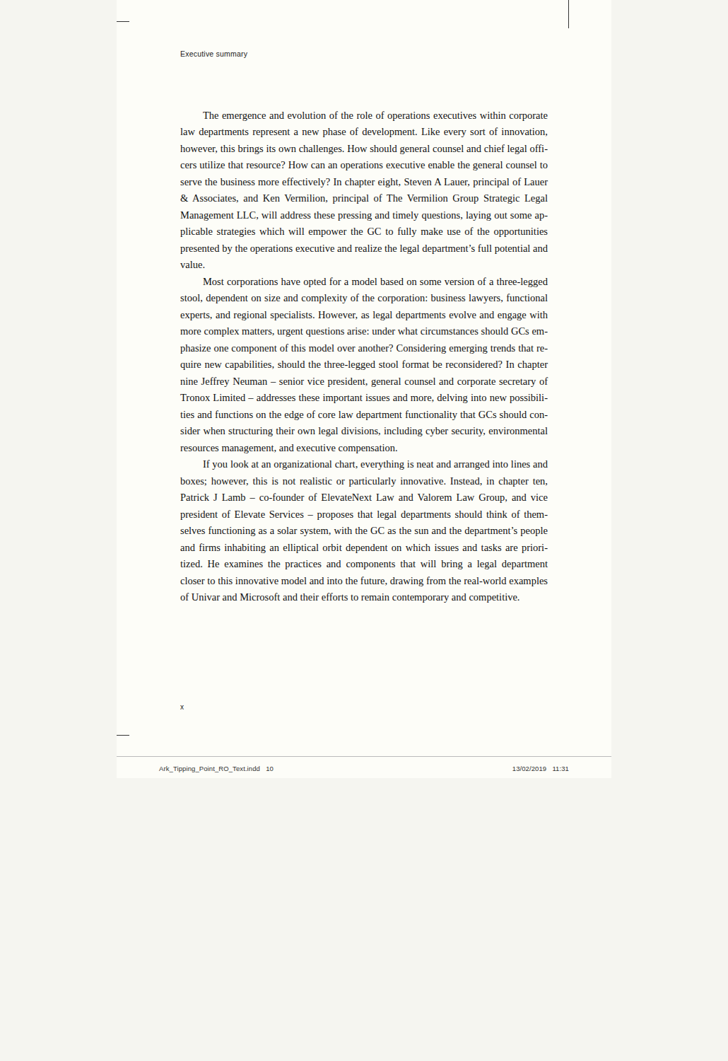Executive summary
The emergence and evolution of the role of operations executives within corporate law departments represent a new phase of development. Like every sort of innovation, however, this brings its own challenges. How should general counsel and chief legal officers utilize that resource? How can an operations executive enable the general counsel to serve the business more effectively? In chapter eight, Steven A Lauer, principal of Lauer & Associates, and Ken Vermilion, principal of The Vermilion Group Strategic Legal Management LLC, will address these pressing and timely questions, laying out some applicable strategies which will empower the GC to fully make use of the opportunities presented by the operations executive and realize the legal department’s full potential and value.
Most corporations have opted for a model based on some version of a three-legged stool, dependent on size and complexity of the corporation: business lawyers, functional experts, and regional specialists. However, as legal departments evolve and engage with more complex matters, urgent questions arise: under what circumstances should GCs emphasize one component of this model over another? Considering emerging trends that require new capabilities, should the three-legged stool format be reconsidered? In chapter nine Jeffrey Neuman – senior vice president, general counsel and corporate secretary of Tronox Limited – addresses these important issues and more, delving into new possibilities and functions on the edge of core law department functionality that GCs should consider when structuring their own legal divisions, including cyber security, environmental resources management, and executive compensation.
If you look at an organizational chart, everything is neat and arranged into lines and boxes; however, this is not realistic or particularly innovative. Instead, in chapter ten, Patrick J Lamb – co-founder of ElevateNext Law and Valorem Law Group, and vice president of Elevate Services – proposes that legal departments should think of themselves functioning as a solar system, with the GC as the sun and the department’s people and firms inhabiting an elliptical orbit dependent on which issues and tasks are prioritized. He examines the practices and components that will bring a legal department closer to this innovative model and into the future, drawing from the real-world examples of Univar and Microsoft and their efforts to remain contemporary and competitive.
x
Ark_Tipping_Point_RO_Text.indd 10
13/02/2019 11:31